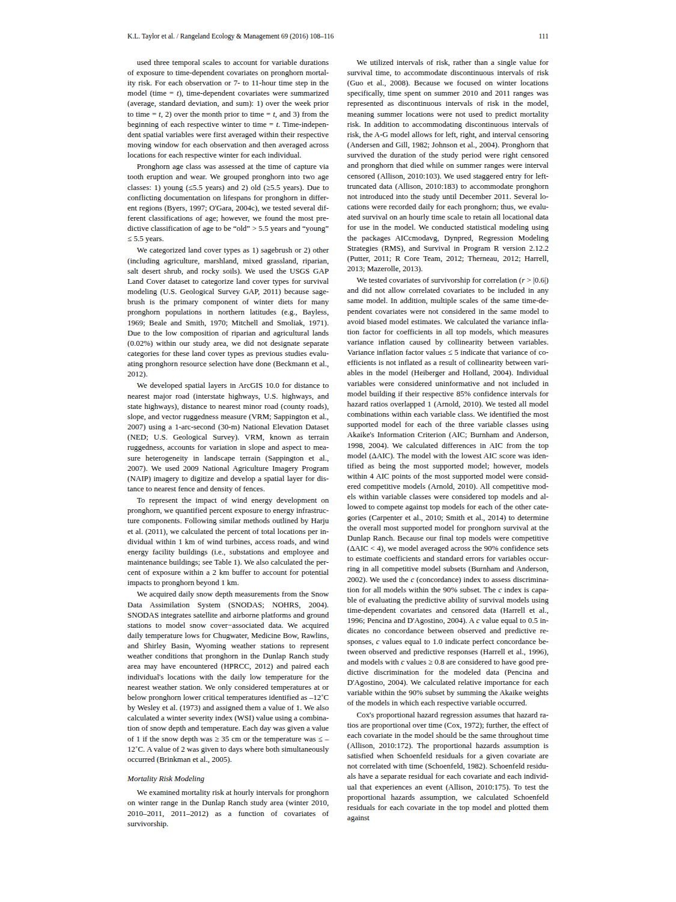K.L. Taylor et al. / Rangeland Ecology & Management 69 (2016) 108–116 111
used three temporal scales to account for variable durations of exposure to time-dependent covariates on pronghorn mortality risk. For each observation or 7- to 11-hour time step in the model (time = t), time-dependent covariates were summarized (average, standard deviation, and sum): 1) over the week prior to time = t, 2) over the month prior to time = t, and 3) from the beginning of each respective winter to time = t. Time-independent spatial variables were first averaged within their respective moving window for each observation and then averaged across locations for each respective winter for each individual.
Pronghorn age class was assessed at the time of capture via tooth eruption and wear. We grouped pronghorn into two age classes: 1) young (≤5.5 years) and 2) old (≥5.5 years). Due to conflicting documentation on lifespans for pronghorn in different regions (Byers, 1997; O'Gara, 2004c), we tested several different classifications of age; however, we found the most predictive classification of age to be “old” > 5.5 years and “young” ≤ 5.5 years.
We categorized land cover types as 1) sagebrush or 2) other (including agriculture, marshland, mixed grassland, riparian, salt desert shrub, and rocky soils). We used the USGS GAP Land Cover dataset to categorize land cover types for survival modeling (U.S. Geological Survey GAP, 2011) because sagebrush is the primary component of winter diets for many pronghorn populations in northern latitudes (e.g., Bayless, 1969; Beale and Smith, 1970; Mitchell and Smoliak, 1971). Due to the low composition of riparian and agricultural lands (0.02%) within our study area, we did not designate separate categories for these land cover types as previous studies evaluating pronghorn resource selection have done (Beckmann et al., 2012).
We developed spatial layers in ArcGIS 10.0 for distance to nearest major road (interstate highways, U.S. highways, and state highways), distance to nearest minor road (county roads), slope, and vector ruggedness measure (VRM; Sappington et al., 2007) using a 1-arc-second (30-m) National Elevation Dataset (NED; U.S. Geological Survey). VRM, known as terrain ruggedness, accounts for variation in slope and aspect to measure heterogeneity in landscape terrain (Sappington et al., 2007). We used 2009 National Agriculture Imagery Program (NAIP) imagery to digitize and develop a spatial layer for distance to nearest fence and density of fences.
To represent the impact of wind energy development on pronghorn, we quantified percent exposure to energy infrastructure components. Following similar methods outlined by Harju et al. (2011), we calculated the percent of total locations per individual within 1 km of wind turbines, access roads, and wind energy facility buildings (i.e., substations and employee and maintenance buildings; see Table 1). We also calculated the percent of exposure within a 2 km buffer to account for potential impacts to pronghorn beyond 1 km.
We acquired daily snow depth measurements from the Snow Data Assimilation System (SNODAS; NOHRS, 2004). SNODAS integrates satellite and airborne platforms and ground stations to model snow cover−associated data. We acquired daily temperature lows for Chugwater, Medicine Bow, Rawlins, and Shirley Basin, Wyoming weather stations to represent weather conditions that pronghorn in the Dunlap Ranch study area may have encountered (HPRCC, 2012) and paired each individual's locations with the daily low temperature for the nearest weather station. We only considered temperatures at or below pronghorn lower critical temperatures identified as –12˚C by Wesley et al. (1973) and assigned them a value of 1. We also calculated a winter severity index (WSI) value using a combination of snow depth and temperature. Each day was given a value of 1 if the snow depth was ≥ 35 cm or the temperature was ≤ –12˚C. A value of 2 was given to days where both simultaneously occurred (Brinkman et al., 2005).
Mortality Risk Modeling
We examined mortality risk at hourly intervals for pronghorn on winter range in the Dunlap Ranch study area (winter 2010, 2010–2011, 2011–2012) as a function of covariates of survivorship.
We utilized intervals of risk, rather than a single value for survival time, to accommodate discontinuous intervals of risk (Guo et al., 2008). Because we focused on winter locations specifically, time spent on summer 2010 and 2011 ranges was represented as discontinuous intervals of risk in the model, meaning summer locations were not used to predict mortality risk. In addition to accommodating discontinuous intervals of risk, the A-G model allows for left, right, and interval censoring (Andersen and Gill, 1982; Johnson et al., 2004). Pronghorn that survived the duration of the study period were right censored and pronghorn that died while on summer ranges were interval censored (Allison, 2010:103). We used staggered entry for left-truncated data (Allison, 2010:183) to accommodate pronghorn not introduced into the study until December 2011. Several locations were recorded daily for each pronghorn; thus, we evaluated survival on an hourly time scale to retain all locational data for use in the model. We conducted statistical modeling using the packages AICcmodavg, Dynpred, Regression Modeling Strategies (RMS), and Survival in Program R version 2.12.2 (Putter, 2011; R Core Team, 2012; Therneau, 2012; Harrell, 2013; Mazerolle, 2013).
We tested covariates of survivorship for correlation (r > |0.6|) and did not allow correlated covariates to be included in any same model. In addition, multiple scales of the same time-dependent covariates were not considered in the same model to avoid biased model estimates. We calculated the variance inflation factor for coefficients in all top models, which measures variance inflation caused by collinearity between variables. Variance inflation factor values ≤ 5 indicate that variance of coefficients is not inflated as a result of collinearity between variables in the model (Heiberger and Holland, 2004). Individual variables were considered uninformative and not included in model building if their respective 85% confidence intervals for hazard ratios overlapped 1 (Arnold, 2010). We tested all model combinations within each variable class. We identified the most supported model for each of the three variable classes using Akaike's Information Criterion (AIC; Burnham and Anderson, 1998, 2004). We calculated differences in AIC from the top model (ΔAIC). The model with the lowest AIC score was identified as being the most supported model; however, models within 4 AIC points of the most supported model were considered competitive models (Arnold, 2010). All competitive models within variable classes were considered top models and allowed to compete against top models for each of the other categories (Carpenter et al., 2010; Smith et al., 2014) to determine the overall most supported model for pronghorn survival at the Dunlap Ranch. Because our final top models were competitive (ΔAIC < 4), we model averaged across the 90% confidence sets to estimate coefficients and standard errors for variables occurring in all competitive model subsets (Burnham and Anderson, 2002). We used the c (concordance) index to assess discrimination for all models within the 90% subset. The c index is capable of evaluating the predictive ability of survival models using time-dependent covariates and censored data (Harrell et al., 1996; Pencina and D'Agostino, 2004). A c value equal to 0.5 indicates no concordance between observed and predictive responses, c values equal to 1.0 indicate perfect concordance between observed and predictive responses (Harrell et al., 1996), and models with c values ≥ 0.8 are considered to have good predictive discrimination for the modeled data (Pencina and D'Agostino, 2004). We calculated relative importance for each variable within the 90% subset by summing the Akaike weights of the models in which each respective variable occurred.
Cox's proportional hazard regression assumes that hazard ratios are proportional over time (Cox, 1972); further, the effect of each covariate in the model should be the same throughout time (Allison, 2010:172). The proportional hazards assumption is satisfied when Schoenfeld residuals for a given covariate are not correlated with time (Schoenfeld, 1982). Schoenfeld residuals have a separate residual for each covariate and each individual that experiences an event (Allison, 2010:175). To test the proportional hazards assumption, we calculated Schoenfeld residuals for each covariate in the top model and plotted them against